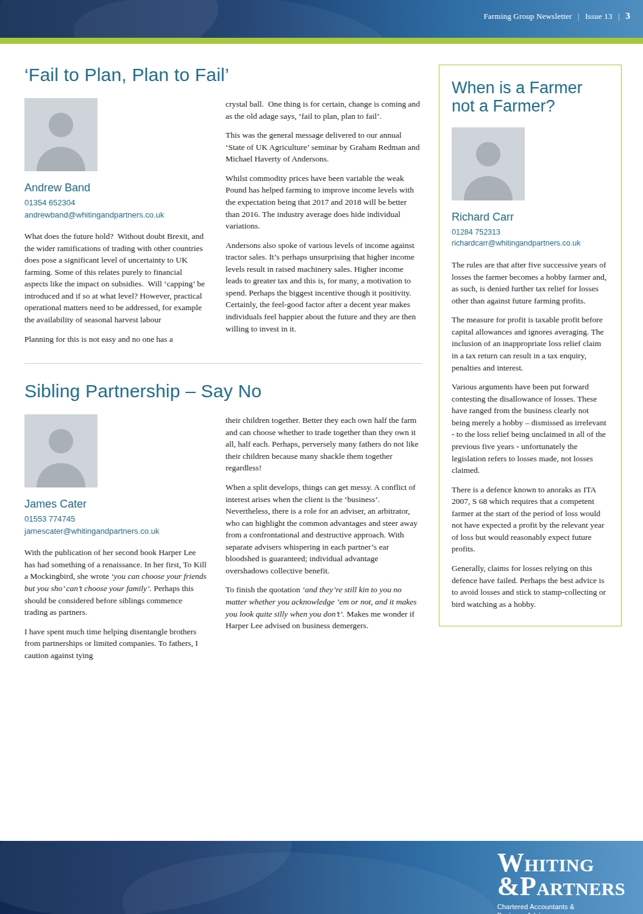Farming Group Newsletter | Issue 13 | 3
‘Fail to Plan, Plan to Fail’
Andrew Band
01354 652304
andrewband@whitingandpartners.co.uk
What does the future hold? Without doubt Brexit, and the wider ramifications of trading with other countries does pose a significant level of uncertainty to UK farming. Some of this relates purely to financial aspects like the impact on subsidies. Will ‘capping’ be introduced and if so at what level? However, practical operational matters need to be addressed, for example the availability of seasonal harvest labour
Planning for this is not easy and no one has a
crystal ball. One thing is for certain, change is coming and as the old adage says, ‘fail to plan, plan to fail’.
This was the general message delivered to our annual ‘State of UK Agriculture’ seminar by Graham Redman and Michael Haverty of Andersons.
Whilst commodity prices have been variable the weak Pound has helped farming to improve income levels with the expectation being that 2017 and 2018 will be better than 2016. The industry average does hide individual variations.
Andersons also spoke of various levels of income against tractor sales. It’s perhaps unsurprising that higher income levels result in raised machinery sales. Higher income leads to greater tax and this is, for many, a motivation to spend. Perhaps the biggest incentive though it positivity. Certainly, the feel-good factor after a decent year makes individuals feel happier about the future and they are then willing to invest in it.
Sibling Partnership – Say No
James Cater
01553 774745
jamescater@whitingandpartners.co.uk
With the publication of her second book Harper Lee has had something of a renaissance. In her first, To Kill a Mockingbird, she wrote ‘you can choose your friends but you sho’ can’t choose your family’. Perhaps this should be considered before siblings commence trading as partners.
I have spent much time helping disentangle brothers from partnerships or limited companies. To fathers, I caution against tying
their children together. Better they each own half the farm and can choose whether to trade together than they own it all, half each. Perhaps, perversely many fathers do not like their children because many shackle them together regardless!
When a split develops, things can get messy. A conflict of interest arises when the client is the ‘business’. Nevertheless, there is a role for an adviser, an arbitrator, who can highlight the common advantages and steer away from a confrontational and destructive approach. With separate advisers whispering in each partner’s ear bloodshed is guaranteed; individual advantage overshadows collective benefit.
To finish the quotation ‘and they’re still kin to you no matter whether you acknowledge ’em or not, and it makes you look quite silly when you don’t’. Makes me wonder if Harper Lee advised on business demergers.
When is a Farmer not a Farmer?
Richard Carr
01284 752313
richardcarr@whitingandpartners.co.uk
The rules are that after five successive years of losses the farmer becomes a hobby farmer and, as such, is denied further tax relief for losses other than against future farming profits.
The measure for profit is taxable profit before capital allowances and ignores averaging. The inclusion of an inappropriate loss relief claim in a tax return can result in a tax enquiry, penalties and interest.
Various arguments have been put forward contesting the disallowance of losses. These have ranged from the business clearly not being merely a hobby – dismissed as irrelevant - to the loss relief being unclaimed in all of the previous five years - unfortunately the legislation refers to losses made, not losses claimed.
There is a defence known to anoraks as ITA 2007, S 68 which requires that a competent farmer at the start of the period of loss would not have expected a profit by the relevant year of loss but would reasonably expect future profits.
Generally, claims for losses relying on this defence have failed. Perhaps the best advice is to avoid losses and stick to stamp-collecting or bird watching as a hobby.
WHITING &PARTNERS Chartered Accountants &
Business Advisers